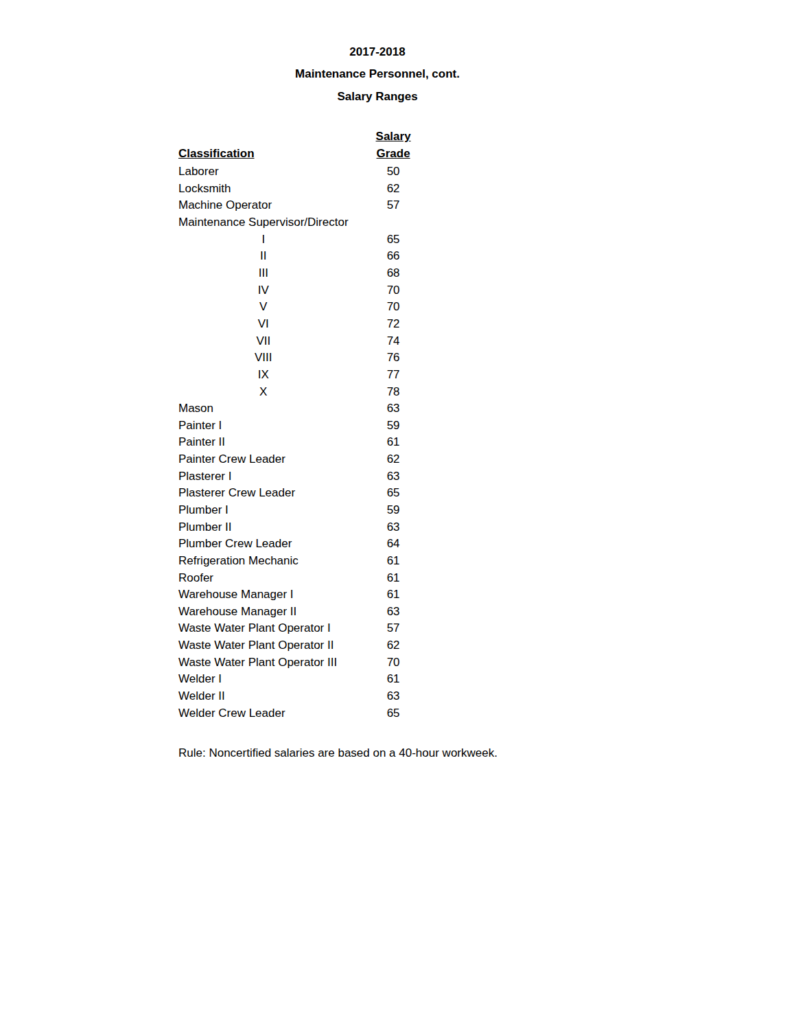2017-2018
Maintenance Personnel, cont.
Salary Ranges
| Classification | Salary Grade |
| --- | --- |
| Laborer | 50 |
| Locksmith | 62 |
| Machine Operator | 57 |
| Maintenance Supervisor/Director | |
| I | 65 |
| II | 66 |
| III | 68 |
| IV | 70 |
| V | 70 |
| VI | 72 |
| VII | 74 |
| VIII | 76 |
| IX | 77 |
| X | 78 |
| Mason | 63 |
| Painter I | 59 |
| Painter II | 61 |
| Painter Crew Leader | 62 |
| Plasterer I | 63 |
| Plasterer Crew Leader | 65 |
| Plumber I | 59 |
| Plumber II | 63 |
| Plumber Crew Leader | 64 |
| Refrigeration Mechanic | 61 |
| Roofer | 61 |
| Warehouse Manager I | 61 |
| Warehouse Manager II | 63 |
| Waste Water Plant Operator I | 57 |
| Waste Water Plant Operator II | 62 |
| Waste Water Plant Operator III | 70 |
| Welder I | 61 |
| Welder II | 63 |
| Welder Crew Leader | 65 |
Rule: Noncertified salaries are based on a 40-hour workweek.